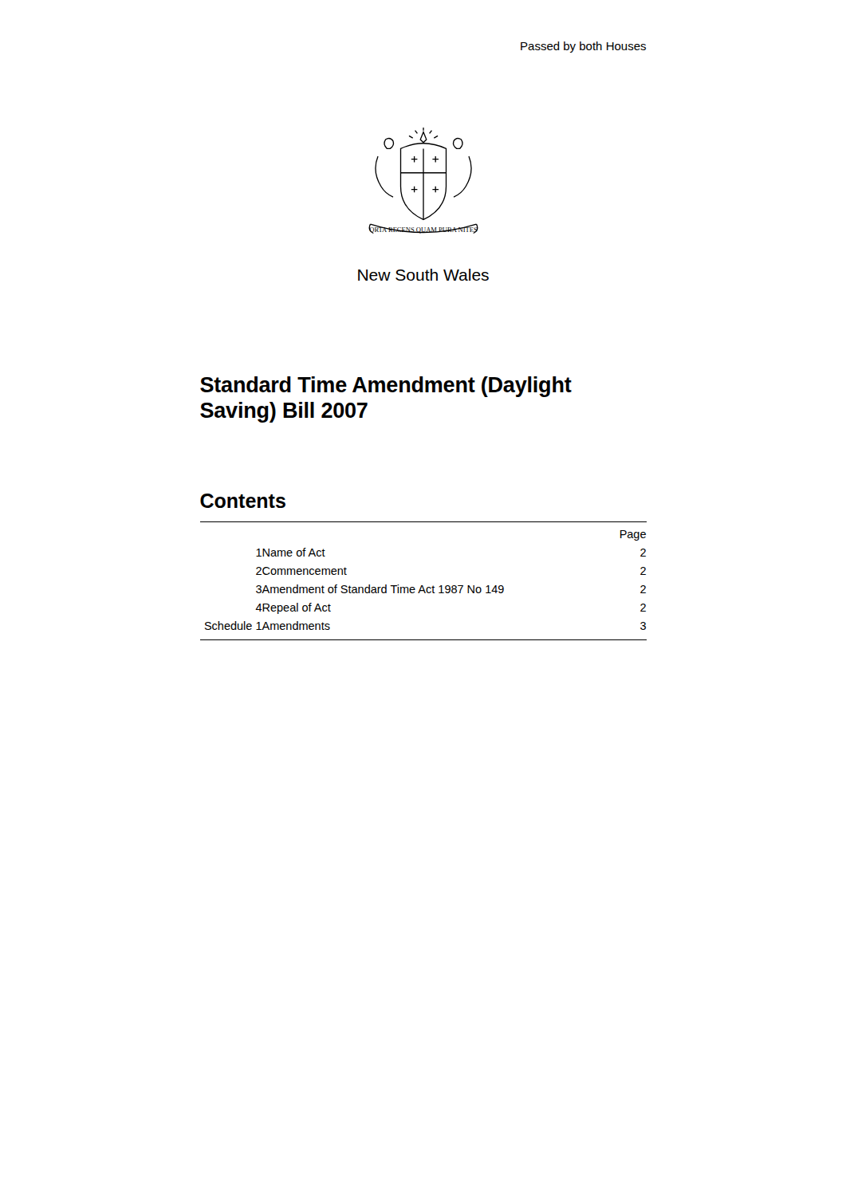Passed by both Houses
New South Wales
Standard Time Amendment (Daylight
Saving) Bill 2007
Contents
| | | Page |
| 1 | Name of Act | 2 |
| 2 | Commencement | 2 |
| 3 | Amendment of Standard Time Act 1987 No 149 | 2 |
| 4 | Repeal of Act | 2 |
| Schedule 1 | Amendments | 3 |